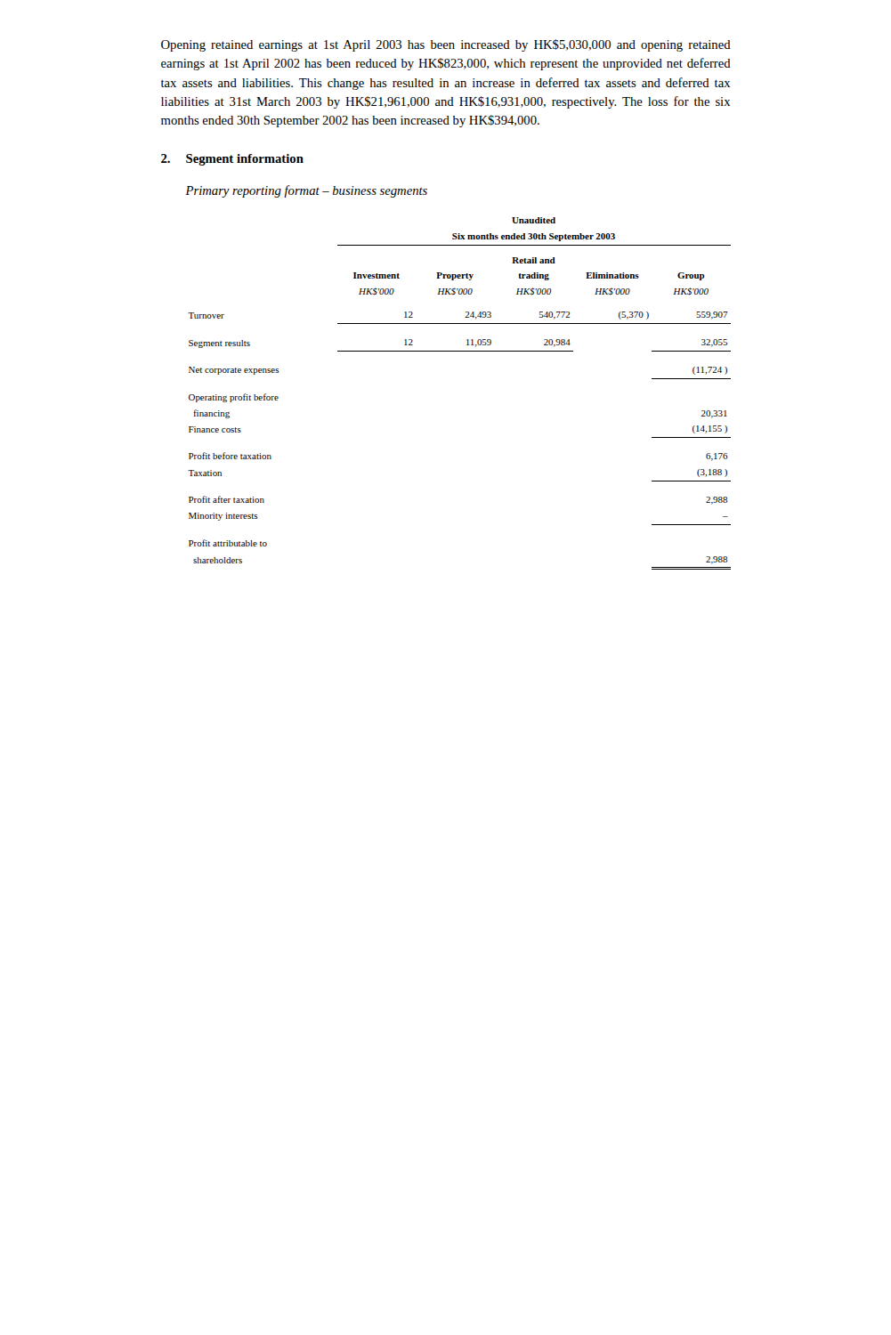Opening retained earnings at 1st April 2003 has been increased by HK$5,030,000 and opening retained earnings at 1st April 2002 has been reduced by HK$823,000, which represent the unprovided net deferred tax assets and liabilities. This change has resulted in an increase in deferred tax assets and deferred tax liabilities at 31st March 2003 by HK$21,961,000 and HK$16,931,000, respectively. The loss for the six months ended 30th September 2002 has been increased by HK$394,000.
2. Segment information
Primary reporting format – business segments
| | Unaudited |
| | Six months ended 30th September 2003 |
| | | | Retail and | | |
| | Investment | Property | trading | Eliminations | Group |
| | HK$'000 | HK$'000 | HK$'000 | HK$'000 | HK$'000 |
| Turnover | 12 | 24,493 | 540,772 | (5,370 ) | 559,907 |
| Segment results | 12 | 11,059 | 20,984 | | 32,055 |
| Net corporate expenses | | | | | (11,724 ) |
| Operating profit before | | | | | |
| financing | | | | | 20,331 |
| Finance costs | | | | | (14,155 ) |
| Profit before taxation | | | | | 6,176 |
| Taxation | | | | | (3,188 ) |
| Profit after taxation | | | | | 2,988 |
| Minority interests | | | | | – |
| Profit attributable to | | | | | |
| shareholders | | | | | 2,988 |